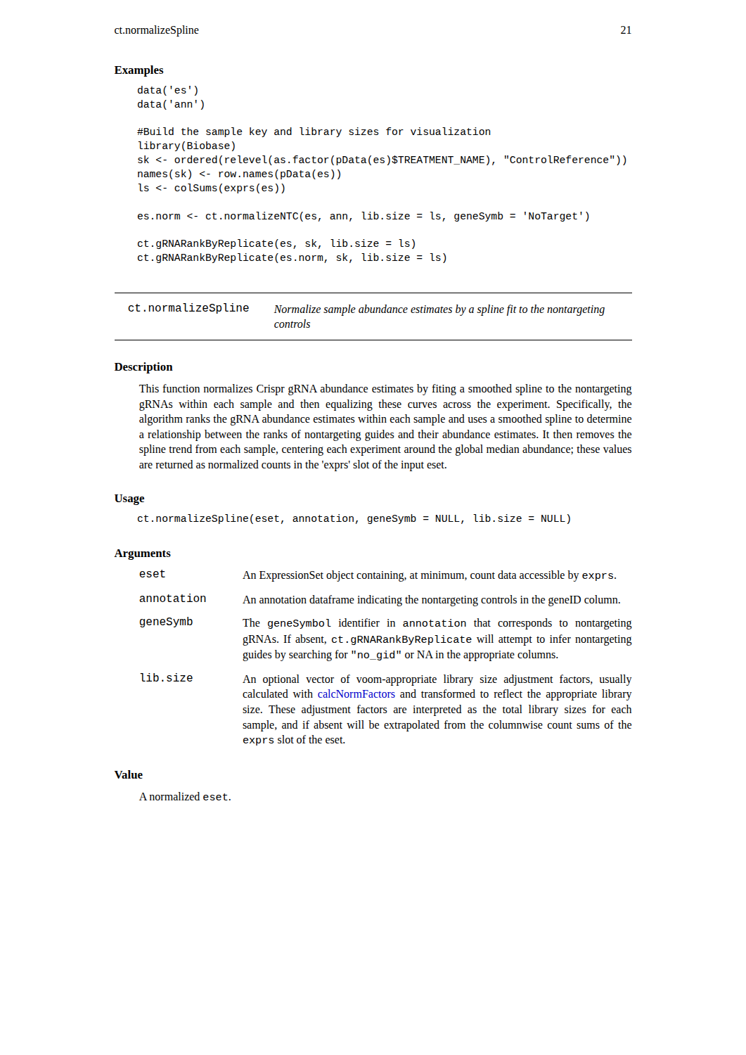ct.normalizeSpline 21
Examples
data('es')
data('ann')

#Build the sample key and library sizes for visualization
library(Biobase)
sk <- ordered(relevel(as.factor(pData(es)$TREATMENT_NAME), "ControlReference"))
names(sk) <- row.names(pData(es))
ls <- colSums(exprs(es))

es.norm <- ct.normalizeNTC(es, ann, lib.size = ls, geneSymb = 'NoTarget')

ct.gRNARankByReplicate(es, sk, lib.size = ls)
ct.gRNARankByReplicate(es.norm, sk, lib.size = ls)
ct.normalizeSpline
Normalize sample abundance estimates by a spline fit to the nontargeting controls
Description
This function normalizes Crispr gRNA abundance estimates by fiting a smoothed spline to the nontargeting gRNAs within each sample and then equalizing these curves across the experiment. Specifically, the algorithm ranks the gRNA abundance estimates within each sample and uses a smoothed spline to determine a relationship between the ranks of nontargeting guides and their abundance estimates. It then removes the spline trend from each sample, centering each experiment around the global median abundance; these values are returned as normalized counts in the 'exprs' slot of the input eset.
Usage
ct.normalizeSpline(eset, annotation, geneSymb = NULL, lib.size = NULL)
Arguments
eset
An ExpressionSet object containing, at minimum, count data accessible by exprs.
annotation
An annotation dataframe indicating the nontargeting controls in the geneID column.
geneSymb
The geneSymbol identifier in annotation that corresponds to nontargeting gRNAs. If absent, ct.gRNARankByReplicate will attempt to infer nontargeting guides by searching for "no_gid" or NA in the appropriate columns.
lib.size
An optional vector of voom-appropriate library size adjustment factors, usually calculated with calcNormFactors and transformed to reflect the appropriate library size. These adjustment factors are interpreted as the total library sizes for each sample, and if absent will be extrapolated from the columnwise count sums of the exprs slot of the eset.
Value
A normalized eset.